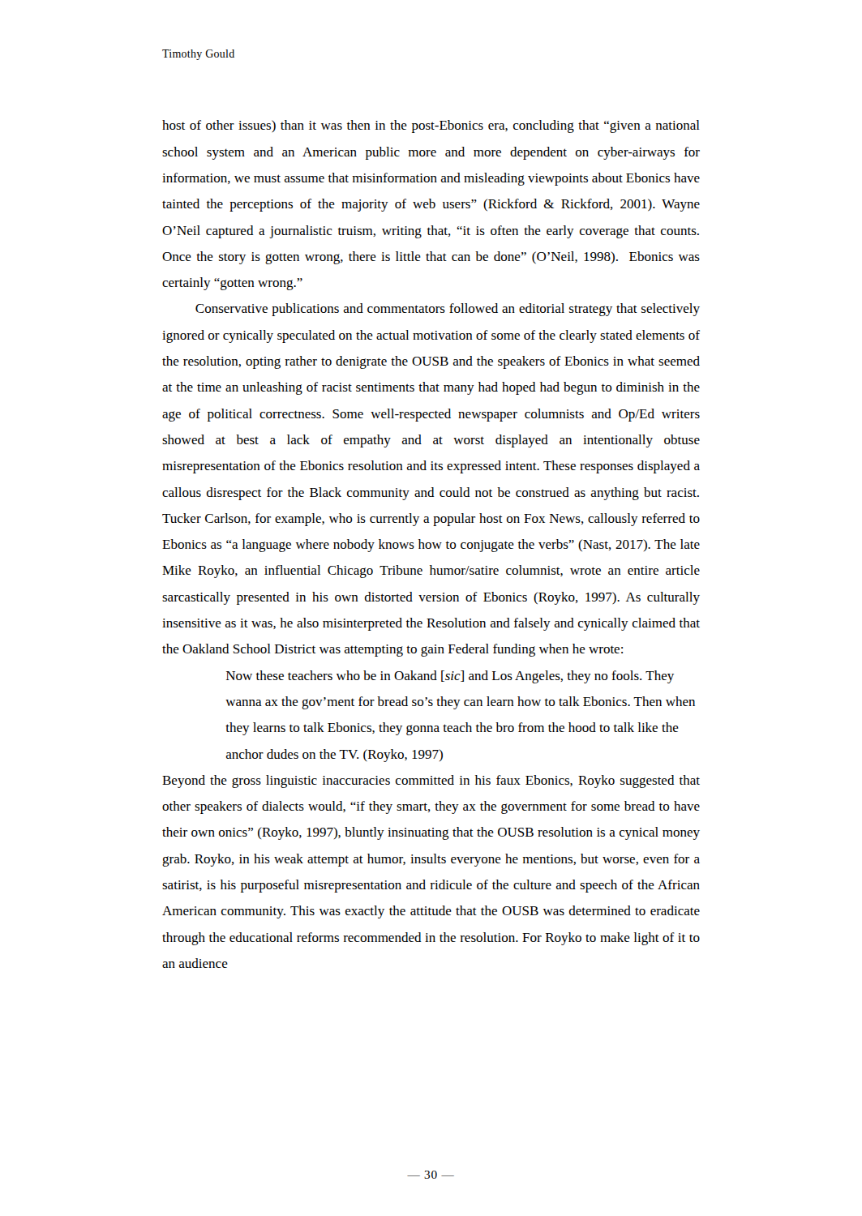Timothy Gould
host of other issues) than it was then in the post-Ebonics era, concluding that “given a national school system and an American public more and more dependent on cyber-airways for information, we must assume that misinformation and misleading viewpoints about Ebonics have tainted the perceptions of the majority of web users” (Rickford & Rickford, 2001). Wayne O’Neil captured a journalistic truism, writing that, “it is often the early coverage that counts. Once the story is gotten wrong, there is little that can be done” (O’Neil, 1998). Ebonics was certainly “gotten wrong.”
Conservative publications and commentators followed an editorial strategy that selectively ignored or cynically speculated on the actual motivation of some of the clearly stated elements of the resolution, opting rather to denigrate the OUSB and the speakers of Ebonics in what seemed at the time an unleashing of racist sentiments that many had hoped had begun to diminish in the age of political correctness. Some well-respected newspaper columnists and Op/Ed writers showed at best a lack of empathy and at worst displayed an intentionally obtuse misrepresentation of the Ebonics resolution and its expressed intent. These responses displayed a callous disrespect for the Black community and could not be construed as anything but racist. Tucker Carlson, for example, who is currently a popular host on Fox News, callously referred to Ebonics as “a language where nobody knows how to conjugate the verbs” (Nast, 2017). The late Mike Royko, an influential Chicago Tribune humor/satire columnist, wrote an entire article sarcastically presented in his own distorted version of Ebonics (Royko, 1997). As culturally insensitive as it was, he also misinterpreted the Resolution and falsely and cynically claimed that the Oakland School District was attempting to gain Federal funding when he wrote:
Now these teachers who be in Oakand [sic] and Los Angeles, they no fools. They wanna ax the gov’ment for bread so’s they can learn how to talk Ebonics. Then when they learns to talk Ebonics, they gonna teach the bro from the hood to talk like the anchor dudes on the TV. (Royko, 1997)
Beyond the gross linguistic inaccuracies committed in his faux Ebonics, Royko suggested that other speakers of dialects would, “if they smart, they ax the government for some bread to have their own onics” (Royko, 1997), bluntly insinuating that the OUSB resolution is a cynical money grab. Royko, in his weak attempt at humor, insults everyone he mentions, but worse, even for a satirist, is his purposeful misrepresentation and ridicule of the culture and speech of the African American community. This was exactly the attitude that the OUSB was determined to eradicate through the educational reforms recommended in the resolution. For Royko to make light of it to an audience
— 30 —